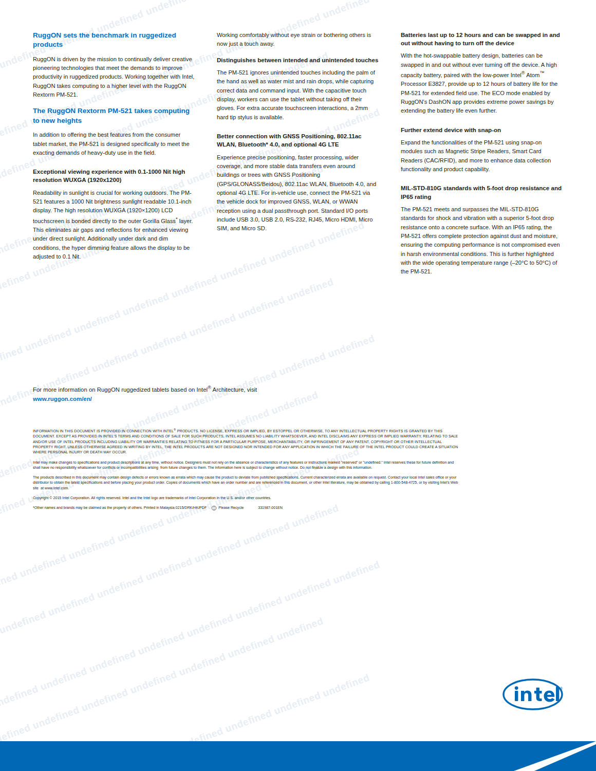undefined undefined undefined undefined undefined undefined undefined undefined undefined undefined undefined undefined undefined undefined undefined undefined undefined undefined undefined undefined undefined undefined undefined undefined undefined undefined undefined undefined undefined undefined undefined undefined undefined undefined undefined undefined undefined undefined undefined undefined undefined undefined undefined undefined undefined undefined undefined undefined undefined undefined undefined undefined undefined undefined undefined undefined undefined undefined undefined undefined undefined undefined undefined undefined undefined undefined undefined undefined undefined undefined undefined undefined undefined undefined undefined undefined undefined undefined undefined undefined undefined undefined undefined undefined undefined undefined undefined undefined undefined undefined undefined undefined undefined undefined undefined undefined undefined undefined undefined undefined undefined undefined undefined undefined undefined undefined undefined undefined undefined undefined undefined undefined
RuggON sets the benchmark in ruggedized products
RuggON is driven by the mission to continually deliver creative pioneering technologies that meet the demands to improve productivity in ruggedized products. Working together with Intel, RuggON takes computing to a higher level with the RuggON Rextorm PM-521.
The RuggON Rextorm PM-521 takes computing to new heights
In addition to offering the best features from the consumer tablet market, the PM-521 is designed specifically to meet the exacting demands of heavy-duty use in the field.
Exceptional viewing experience with 0.1-1000 Nit high resolution WUXGA (1920x1200)
Readability in sunlight is crucial for working outdoors. The PM-521 features a 1000 Nit brightness sunlight readable 10.1-inch display. The high resolution WUXGA (1920×1200) LCD touchscreen is bonded directly to the outer Gorilla Glass* layer. This eliminates air gaps and reflections for enhanced viewing under direct sunlight. Additionally under dark and dim conditions, the hyper dimming feature allows the display to be adjusted to 0.1 Nit.
Working comfortably without eye strain or bothering others is now just a touch away.
Distinguishes between intended and unintended touches
The PM-521 ignores unintended touches including the palm of the hand as well as water mist and rain drops, while capturing correct data and command input. With the capacitive touch display, workers can use the tablet without taking off their gloves. For extra accurate touchscreen interactions, a 2mm hard tip stylus is available.
Better connection with GNSS Positioning, 802.11ac WLAN, Bluetooth* 4.0, and optional 4G LTE
Experience precise positioning, faster processing, wider coverage, and more stable data transfers even around buildings or trees with GNSS Positioning (GPS/GLONASS/Beidou), 802.11ac WLAN, Bluetooth 4.0, and optional 4G LTE. For in-vehicle use, connect the PM-521 via the vehicle dock for improved GNSS, WLAN, or WWAN reception using a dual passthrough port. Standard I/O ports include USB 3.0, USB 2.0, RS-232, RJ45, Micro HDMI, Micro SIM, and Micro SD.
Batteries last up to 12 hours and can be swapped in and out without having to turn off the device
With the hot-swappable battery design, batteries can be swapped in and out without ever turning off the device. A high capacity battery, paired with the low-power Intel® Atom™ Processor E3827, provide up to 12 hours of battery life for the PM-521 for extended field use. The ECO mode enabled by RuggON's DashON app provides extreme power savings by extending the battery life even further.
Further extend device with snap-on
Expand the functionalities of the PM-521 using snap-on modules such as Magnetic Stripe Readers, Smart Card Readers (CAC/RFID), and more to enhance data collection functionality and product capability.
MIL-STD-810G standards with 5-foot drop resistance and IP65 rating
The PM-521 meets and surpasses the MIL-STD-810G standards for shock and vibration with a superior 5-foot drop resistance onto a concrete surface. With an IP65 rating, the PM-521 offers complete protection against dust and moisture, ensuring the computing performance is not compromised even in harsh environmental conditions. This is further highlighted with the wide operating temperature range (–20°C to 50°C) of the PM-521.
For more information on RuggON ruggedized tablets based on Intel® Architecture, visit
www.ruggon.com/en/
Information in this document is provided in connection with Intel® products. No license, express or implied, by estoppel or otherwise, to any intellectual property rights is granted by this document. Except as provided in Intel's Terms and Conditions of Sale for such products, Intel assumes no liability whatsoever, and Intel disclaims any express or implied warranty, relating to sale and/or use of Intel products including liability or warranties relating to fitness for a particular purpose, merchantability, or infringement of any patent, copyright or other intellectual property right. Unless otherwise agreed in writing by Intel, the Intel products are not designed nor intended for any application in which the failure of the Intel product could create a situation where personal injury or death may occur.
Intel may make changes to specifications and product descriptions at any time, without notice. Designers must not rely on the absence or characteristics of any features or instructions marked "reserved" or "undefined." Intel reserves these for future definition and shall have no responsibility whatsoever for conflicts or incompatibilities arising from future changes to them. The information here is subject to change without notice. Do not finalize a design with this information.
The products described in this document may contain design defects or errors known as errata which may cause the product to deviate from published specifications. Current characterized errata are available on request. Contact your local Intel sales office or your distributor to obtain the latest specifications and before placing your product order. Copies of documents which have an order number and are referenced in this document, or other Intel literature, may be obtained by calling 1-800-548-4725, or by visiting Intel's Web site at www.intel.com.
Copyright © 2015 Intel Corporation. All rights reserved. Intel and the Intel logo are trademarks of Intel Corporation in the U.S. and/or other countries.
*Other names and brands may be claimed as the property of others. Printed in Malaysia 0215/DRK/HK/PDF Please Recycle 331987-001EN
®